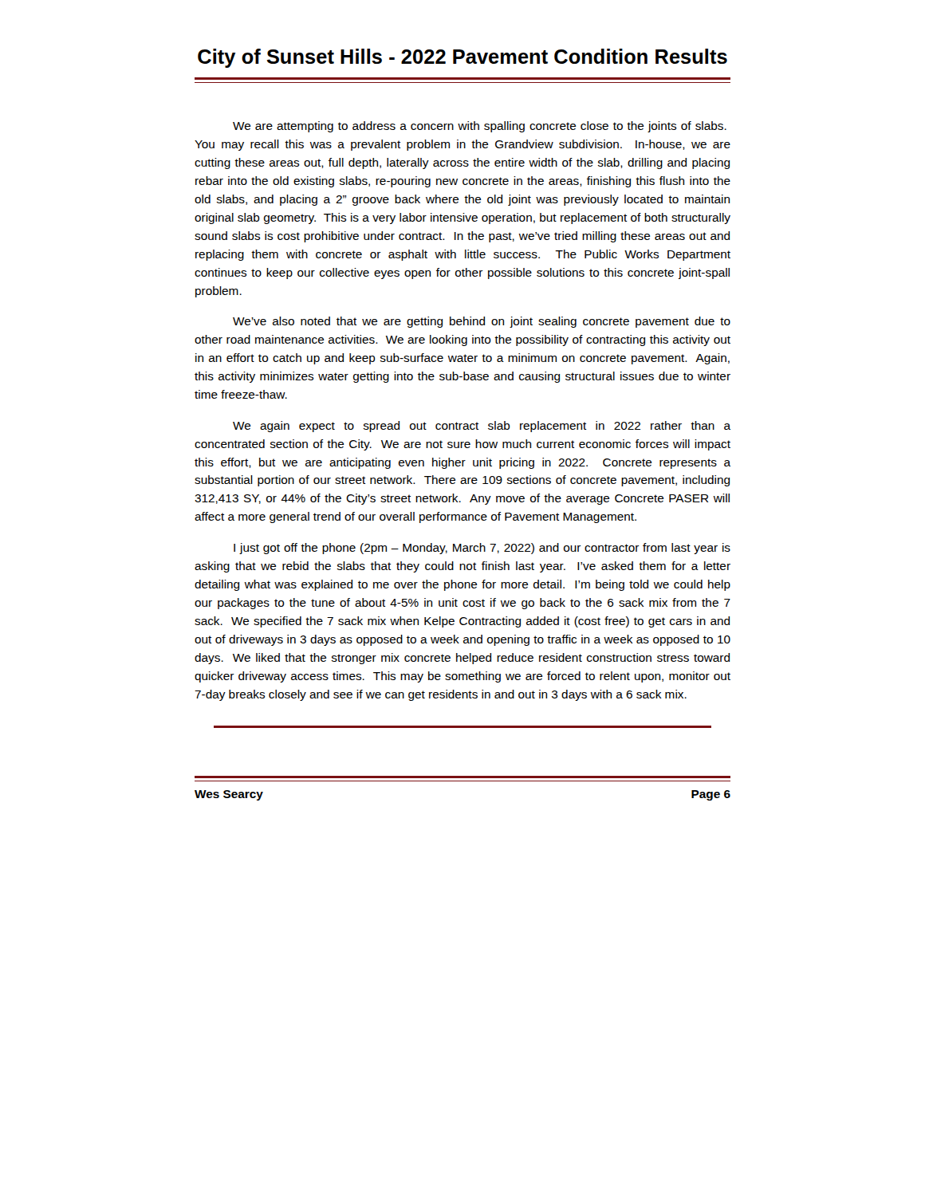City of Sunset Hills - 2022 Pavement Condition Results
We are attempting to address a concern with spalling concrete close to the joints of slabs. You may recall this was a prevalent problem in the Grandview subdivision. In-house, we are cutting these areas out, full depth, laterally across the entire width of the slab, drilling and placing rebar into the old existing slabs, re-pouring new concrete in the areas, finishing this flush into the old slabs, and placing a 2” groove back where the old joint was previously located to maintain original slab geometry. This is a very labor intensive operation, but replacement of both structurally sound slabs is cost prohibitive under contract. In the past, we’ve tried milling these areas out and replacing them with concrete or asphalt with little success. The Public Works Department continues to keep our collective eyes open for other possible solutions to this concrete joint-spall problem.
We’ve also noted that we are getting behind on joint sealing concrete pavement due to other road maintenance activities. We are looking into the possibility of contracting this activity out in an effort to catch up and keep sub-surface water to a minimum on concrete pavement. Again, this activity minimizes water getting into the sub-base and causing structural issues due to winter time freeze-thaw.
We again expect to spread out contract slab replacement in 2022 rather than a concentrated section of the City. We are not sure how much current economic forces will impact this effort, but we are anticipating even higher unit pricing in 2022. Concrete represents a substantial portion of our street network. There are 109 sections of concrete pavement, including 312,413 SY, or 44% of the City’s street network. Any move of the average Concrete PASER will affect a more general trend of our overall performance of Pavement Management.
I just got off the phone (2pm – Monday, March 7, 2022) and our contractor from last year is asking that we rebid the slabs that they could not finish last year. I’ve asked them for a letter detailing what was explained to me over the phone for more detail. I’m being told we could help our packages to the tune of about 4-5% in unit cost if we go back to the 6 sack mix from the 7 sack. We specified the 7 sack mix when Kelpe Contracting added it (cost free) to get cars in and out of driveways in 3 days as opposed to a week and opening to traffic in a week as opposed to 10 days. We liked that the stronger mix concrete helped reduce resident construction stress toward quicker driveway access times. This may be something we are forced to relent upon, monitor out 7-day breaks closely and see if we can get residents in and out in 3 days with a 6 sack mix.
Wes Searcy Page 6